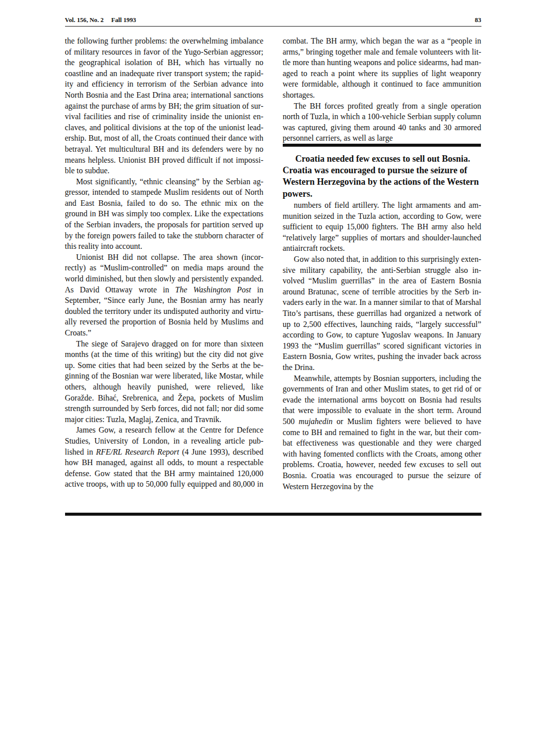Vol. 156, No. 2 Fall 1993
83
the following further problems: the overwhelming imbalance of military resources in favor of the Yugo-Serbian aggressor; the geographical isolation of BH, which has virtually no coastline and an inadequate river transport system; the rapidity and efficiency in terrorism of the Serbian advance into North Bosnia and the East Drina area; international sanctions against the purchase of arms by BH; the grim situation of survival facilities and rise of criminality inside the unionist enclaves, and political divisions at the top of the unionist leadership. But, most of all, the Croats continued their dance with betrayal. Yet multicultural BH and its defenders were by no means helpless. Unionist BH proved difficult if not impossible to subdue.
Most significantly, “ethnic cleansing” by the Serbian aggressor, intended to stampede Muslim residents out of North and East Bosnia, failed to do so. The ethnic mix on the ground in BH was simply too complex. Like the expectations of the Serbian invaders, the proposals for partition served up by the foreign powers failed to take the stubborn character of this reality into account.
Unionist BH did not collapse. The area shown (incorrectly) as “Muslim-controlled” on media maps around the world diminished, but then slowly and persistently expanded. As David Ottaway wrote in The Washington Post in September, “Since early June, the Bosnian army has nearly doubled the territory under its undisputed authority and virtually reversed the proportion of Bosnia held by Muslims and Croats.”
The siege of Sarajevo dragged on for more than sixteen months (at the time of this writing) but the city did not give up. Some cities that had been seized by the Serbs at the beginning of the Bosnian war were liberated, like Mostar, while others, although heavily punished, were relieved, like Goražde. Bihać, Srebrenica, and Žepa, pockets of Muslim strength surrounded by Serb forces, did not fall; nor did some major cities: Tuzla, Maglaj, Zenica, and Travnik.
James Gow, a research fellow at the Centre for Defence Studies, University of London, in a revealing article published in RFE/RL Research Report (4 June 1993), described how BH managed, against all odds, to mount a respectable defense. Gow stated that the BH army maintained 120,000 active troops, with up to 50,000 fully equipped and 80,000 in combat. The BH army, which began the war as a “people in arms,” bringing together male and female volunteers with little more than hunting weapons and police sidearms, had managed to reach a point where its supplies of light weaponry were formidable, although it continued to face ammunition shortages.
The BH forces profited greatly from a single operation north of Tuzla, in which a 100-vehicle Serbian supply column was captured, giving them around 40 tanks and 30 armored personnel carriers, as well as large
Croatia needed few excuses to sell out Bosnia. Croatia was encouraged to pursue the seizure of Western Herzegovina by the actions of the Western powers.
numbers of field artillery. The light armaments and ammunition seized in the Tuzla action, according to Gow, were sufficient to equip 15,000 fighters. The BH army also held “relatively large” supplies of mortars and shoulder-launched antiaircraft rockets.
Gow also noted that, in addition to this surprisingly extensive military capability, the anti-Serbian struggle also involved “Muslim guerrillas” in the area of Eastern Bosnia around Bratunac, scene of terrible atrocities by the Serb invaders early in the war. In a manner similar to that of Marshal Tito’s partisans, these guerrillas had organized a network of up to 2,500 effectives, launching raids, “largely successful” according to Gow, to capture Yugoslav weapons. In January 1993 the “Muslim guerrillas” scored significant victories in Eastern Bosnia, Gow writes, pushing the invader back across the Drina.
Meanwhile, attempts by Bosnian supporters, including the governments of Iran and other Muslim states, to get rid of or evade the international arms boycott on Bosnia had results that were impossible to evaluate in the short term. Around 500 mujahedin or Muslim fighters were believed to have come to BH and remained to fight in the war, but their combat effectiveness was questionable and they were charged with having fomented conflicts with the Croats, among other problems. Croatia, however, needed few excuses to sell out Bosnia. Croatia was encouraged to pursue the seizure of Western Herzegovina by the